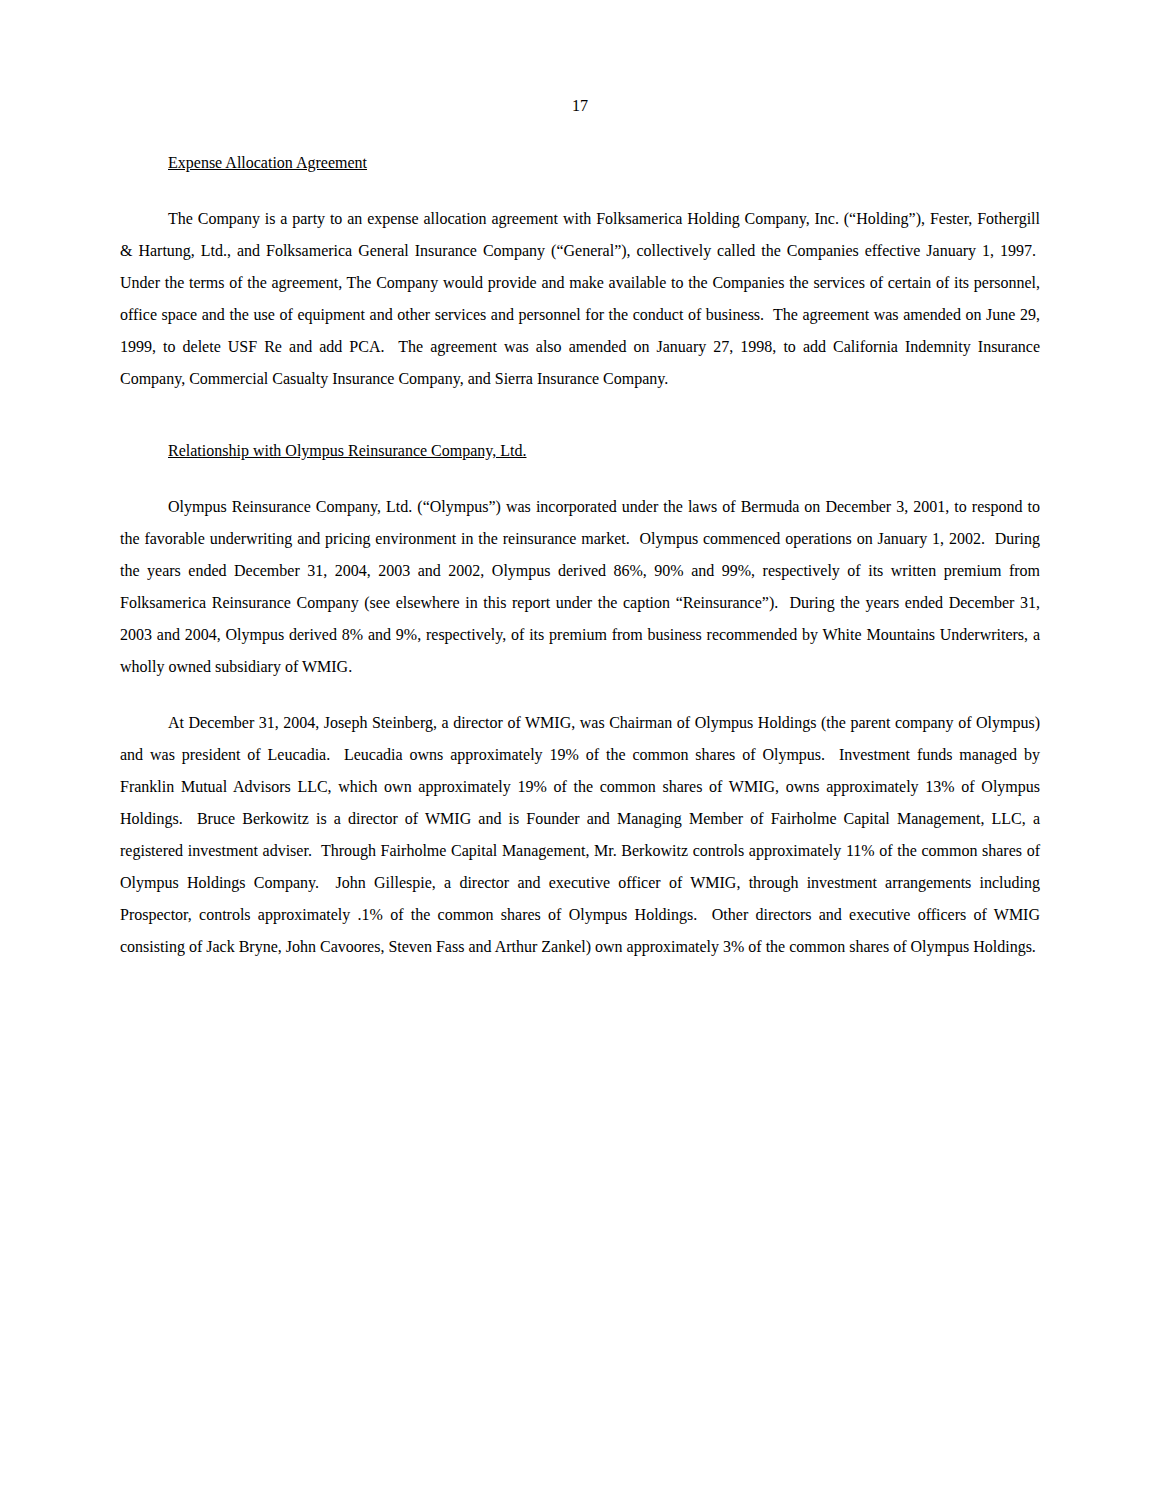17
Expense Allocation Agreement
The Company is a party to an expense allocation agreement with Folksamerica Holding Company, Inc. (“Holding”), Fester, Fothergill & Hartung, Ltd., and Folksamerica General Insurance Company (“General”), collectively called the Companies effective January 1, 1997. Under the terms of the agreement, The Company would provide and make available to the Companies the services of certain of its personnel, office space and the use of equipment and other services and personnel for the conduct of business. The agreement was amended on June 29, 1999, to delete USF Re and add PCA. The agreement was also amended on January 27, 1998, to add California Indemnity Insurance Company, Commercial Casualty Insurance Company, and Sierra Insurance Company.
Relationship with Olympus Reinsurance Company, Ltd.
Olympus Reinsurance Company, Ltd. (“Olympus”) was incorporated under the laws of Bermuda on December 3, 2001, to respond to the favorable underwriting and pricing environment in the reinsurance market. Olympus commenced operations on January 1, 2002. During the years ended December 31, 2004, 2003 and 2002, Olympus derived 86%, 90% and 99%, respectively of its written premium from Folksamerica Reinsurance Company (see elsewhere in this report under the caption “Reinsurance”). During the years ended December 31, 2003 and 2004, Olympus derived 8% and 9%, respectively, of its premium from business recommended by White Mountains Underwriters, a wholly owned subsidiary of WMIG.
At December 31, 2004, Joseph Steinberg, a director of WMIG, was Chairman of Olympus Holdings (the parent company of Olympus) and was president of Leucadia. Leucadia owns approximately 19% of the common shares of Olympus. Investment funds managed by Franklin Mutual Advisors LLC, which own approximately 19% of the common shares of WMIG, owns approximately 13% of Olympus Holdings. Bruce Berkowitz is a director of WMIG and is Founder and Managing Member of Fairholme Capital Management, LLC, a registered investment adviser. Through Fairholme Capital Management, Mr. Berkowitz controls approximately 11% of the common shares of Olympus Holdings Company. John Gillespie, a director and executive officer of WMIG, through investment arrangements including Prospector, controls approximately .1% of the common shares of Olympus Holdings. Other directors and executive officers of WMIG consisting of Jack Bryne, John Cavoores, Steven Fass and Arthur Zankel) own approximately 3% of the common shares of Olympus Holdings.